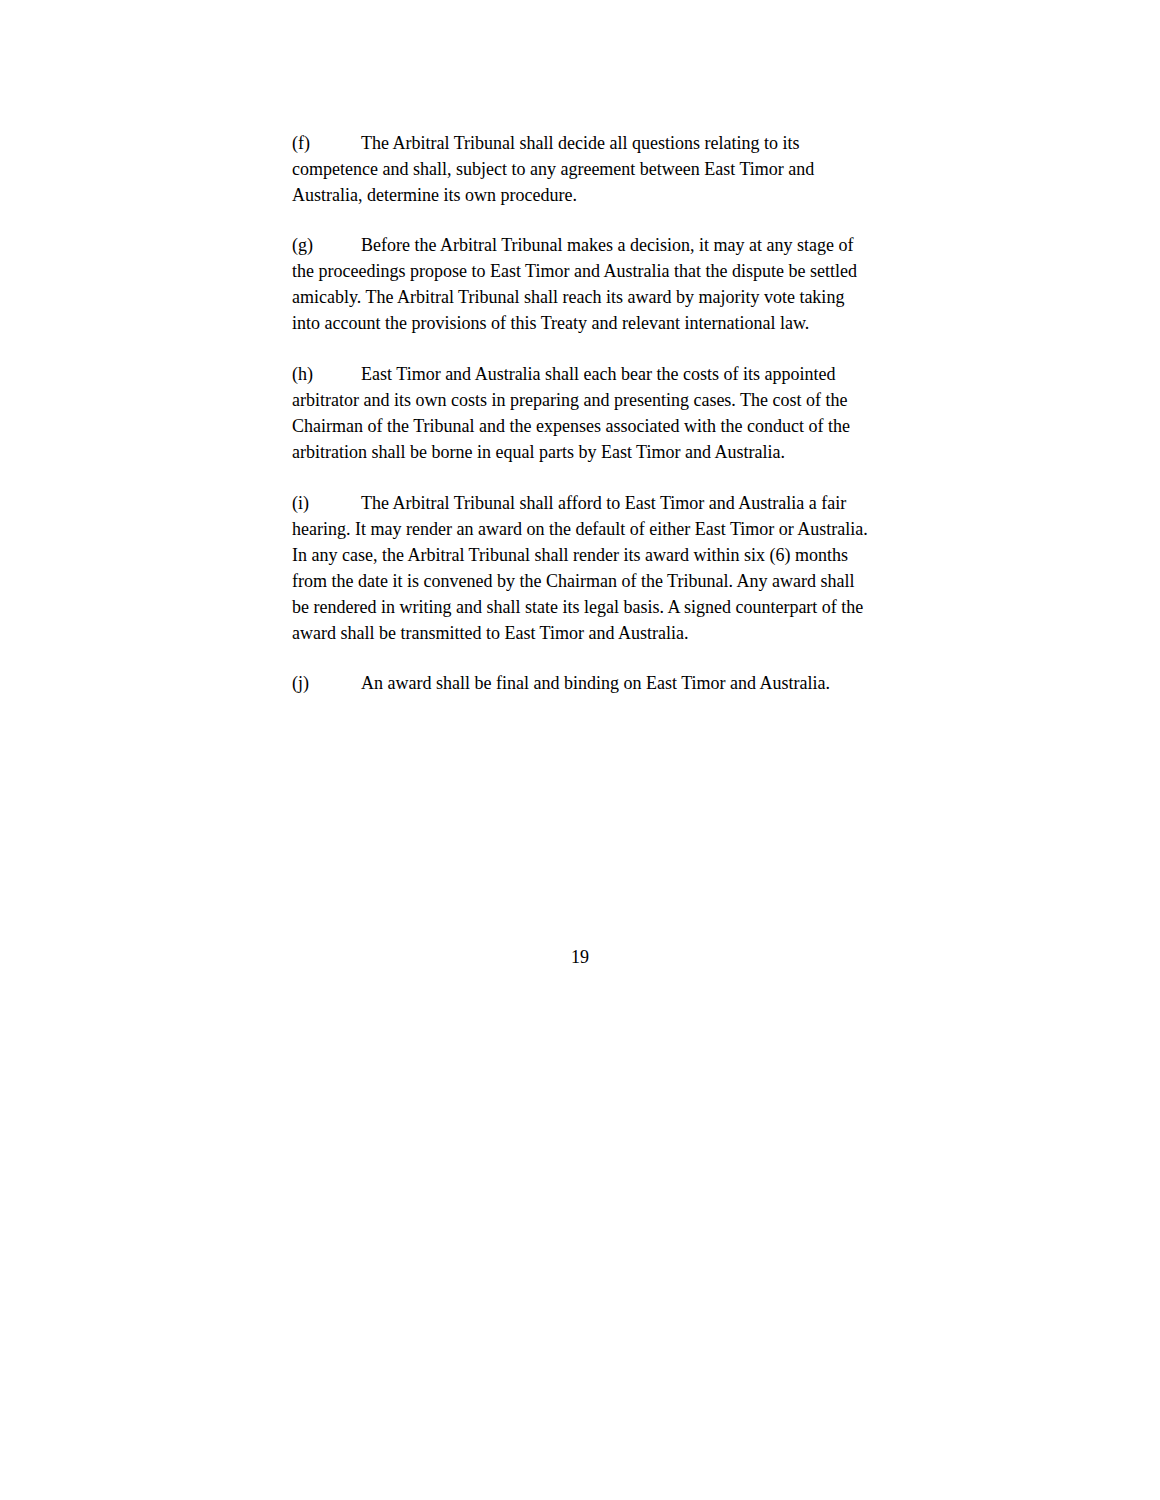(f) The Arbitral Tribunal shall decide all questions relating to its competence and shall, subject to any agreement between East Timor and Australia, determine its own procedure.
(g) Before the Arbitral Tribunal makes a decision, it may at any stage of the proceedings propose to East Timor and Australia that the dispute be settled amicably. The Arbitral Tribunal shall reach its award by majority vote taking into account the provisions of this Treaty and relevant international law.
(h) East Timor and Australia shall each bear the costs of its appointed arbitrator and its own costs in preparing and presenting cases. The cost of the Chairman of the Tribunal and the expenses associated with the conduct of the arbitration shall be borne in equal parts by East Timor and Australia.
(i) The Arbitral Tribunal shall afford to East Timor and Australia a fair hearing. It may render an award on the default of either East Timor or Australia. In any case, the Arbitral Tribunal shall render its award within six (6) months from the date it is convened by the Chairman of the Tribunal. Any award shall be rendered in writing and shall state its legal basis. A signed counterpart of the award shall be transmitted to East Timor and Australia.
(j) An award shall be final and binding on East Timor and Australia.
19